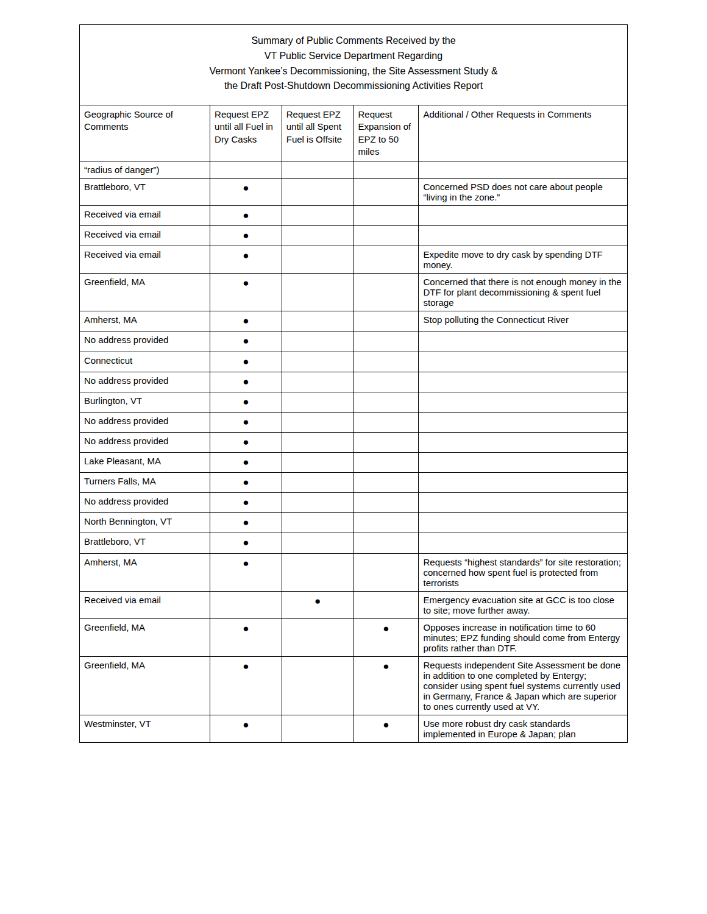Summary of Public Comments Received by the VT Public Service Department Regarding Vermont Yankee’s Decommissioning, the Site Assessment Study & the Draft Post-Shutdown Decommissioning Activities Report
| Geographic Source of Comments | Request EPZ until all Fuel in Dry Casks | Request EPZ until all Spent Fuel is Offsite | Request Expansion of EPZ to 50 miles | Additional / Other Requests in Comments |
| --- | --- | --- | --- | --- |
| “radius of danger”) | | | | |
| Brattleboro, VT | ● | | | Concerned PSD does not care about people “living in the zone.” |
| Received via email | ● | | | |
| Received via email | ● | | | |
| Received via email | ● | | | Expedite move to dry cask by spending DTF money. |
| Greenfield, MA | ● | | | Concerned that there is not enough money in the DTF for plant decommissioning & spent fuel storage |
| Amherst, MA | ● | | | Stop polluting the Connecticut River |
| No address provided | ● | | | |
| Connecticut | ● | | | |
| No address provided | ● | | | |
| Burlington, VT | ● | | | |
| No address provided | ● | | | |
| No address provided | ● | | | |
| Lake Pleasant, MA | ● | | | |
| Turners Falls, MA | ● | | | |
| No address provided | ● | | | |
| North Bennington, VT | ● | | | |
| Brattleboro, VT | ● | | | |
| Amherst, MA | ● | | | Requests “highest standards” for site restoration; concerned how spent fuel is protected from terrorists |
| Received via email | | ● | | Emergency evacuation site at GCC is too close to site; move further away. |
| Greenfield, MA | ● | | ● | Opposes increase in notification time to 60 minutes; EPZ funding should come from Entergy profits rather than DTF. |
| Greenfield, MA | ● | | ● | Requests independent Site Assessment be done in addition to one completed by Entergy; consider using spent fuel systems currently used in Germany, France & Japan which are superior to ones currently used at VY. |
| Westminster, VT | ● | | ● | Use more robust dry cask standards implemented in Europe & Japan; plan |